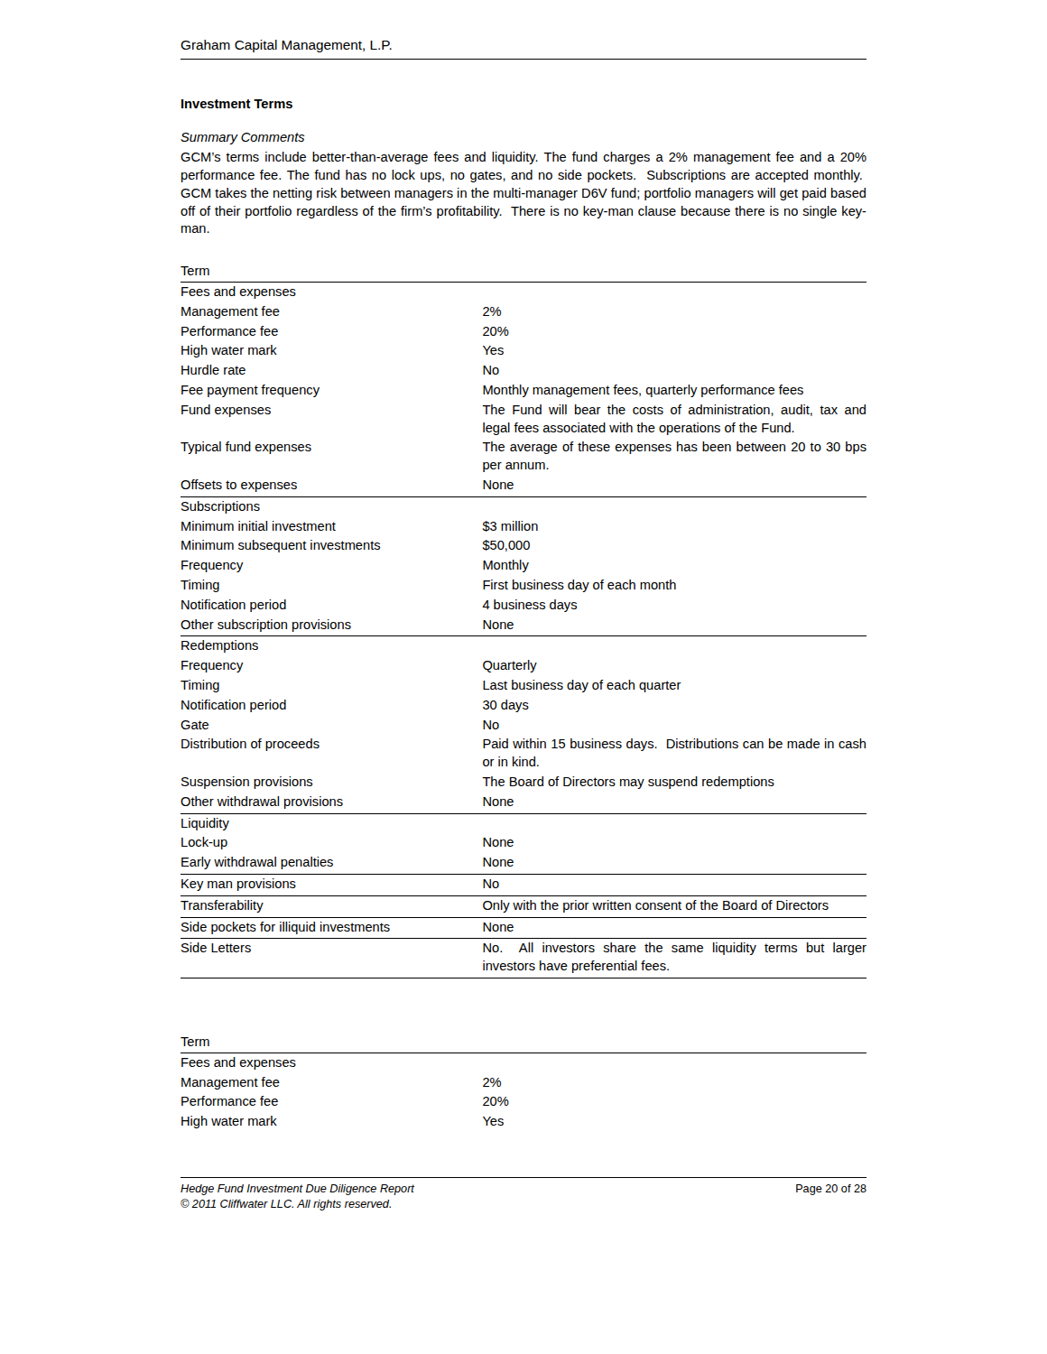Graham Capital Management, L.P.
Investment Terms
Summary Comments
GCM’s terms include better-than-average fees and liquidity. The fund charges a 2% management fee and a 20% performance fee. The fund has no lock ups, no gates, and no side pockets. Subscriptions are accepted monthly. GCM takes the netting risk between managers in the multi-manager D6V fund; portfolio managers will get paid based off of their portfolio regardless of the firm’s profitability. There is no key-man clause because there is no single key-man.
| Term | |
| Fees and expenses | |
| Management fee | 2% |
| Performance fee | 20% |
| High water mark | Yes |
| Hurdle rate | No |
| Fee payment frequency | Monthly management fees, quarterly performance fees |
| Fund expenses | The Fund will bear the costs of administration, audit, tax and legal fees associated with the operations of the Fund. |
| Typical fund expenses | The average of these expenses has been between 20 to 30 bps per annum. |
| Offsets to expenses | None |
| Subscriptions | |
| Minimum initial investment | $3 million |
| Minimum subsequent investments | $50,000 |
| Frequency | Monthly |
| Timing | First business day of each month |
| Notification period | 4 business days |
| Other subscription provisions | None |
| Redemptions | |
| Frequency | Quarterly |
| Timing | Last business day of each quarter |
| Notification period | 30 days |
| Gate | No |
| Distribution of proceeds | Paid within 15 business days. Distributions can be made in cash or in kind. |
| Suspension provisions | The Board of Directors may suspend redemptions |
| Other withdrawal provisions | None |
| Liquidity | |
| Lock-up | None |
| Early withdrawal penalties | None |
| Key man provisions | No |
| Transferability | Only with the prior written consent of the Board of Directors |
| Side pockets for illiquid investments | None |
| Side Letters | No. All investors share the same liquidity terms but larger investors have preferential fees. |
| Term | |
| Fees and expenses | |
| Management fee | 2% |
| Performance fee | 20% |
| High water mark | Yes |
Hedge Fund Investment Due Diligence Report
© 2011 Cliffwater LLC. All rights reserved.
Page 20 of 28